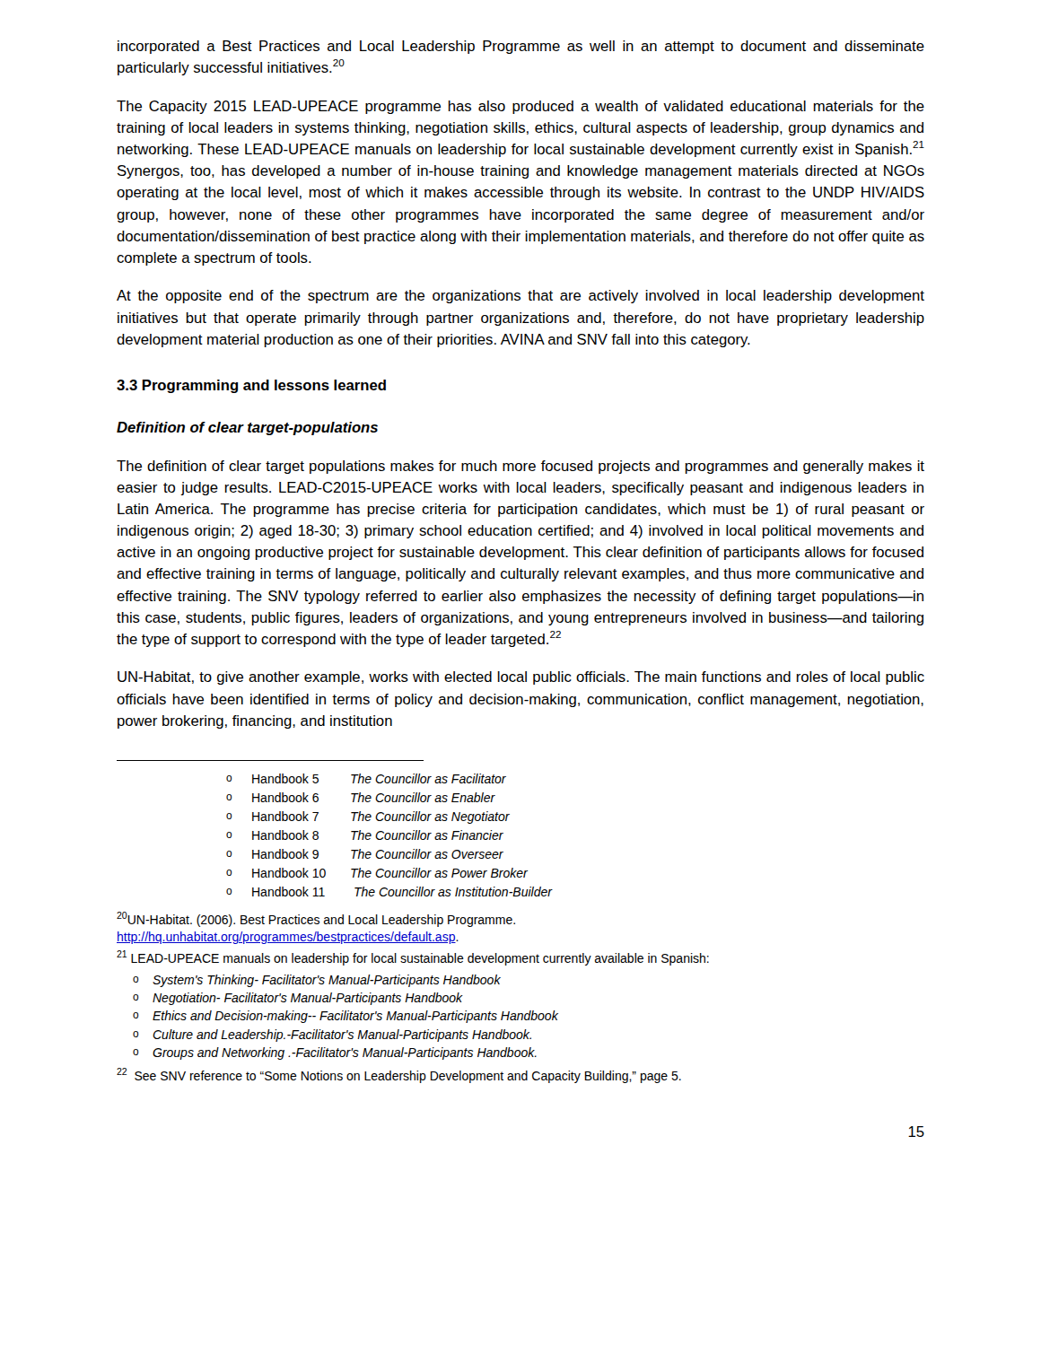incorporated a Best Practices and Local Leadership Programme as well in an attempt to document and disseminate particularly successful initiatives.20
The Capacity 2015 LEAD-UPEACE programme has also produced a wealth of validated educational materials for the training of local leaders in systems thinking, negotiation skills, ethics, cultural aspects of leadership, group dynamics and networking. These LEAD-UPEACE manuals on leadership for local sustainable development currently exist in Spanish.21 Synergos, too, has developed a number of in-house training and knowledge management materials directed at NGOs operating at the local level, most of which it makes accessible through its website. In contrast to the UNDP HIV/AIDS group, however, none of these other programmes have incorporated the same degree of measurement and/or documentation/dissemination of best practice along with their implementation materials, and therefore do not offer quite as complete a spectrum of tools.
At the opposite end of the spectrum are the organizations that are actively involved in local leadership development initiatives but that operate primarily through partner organizations and, therefore, do not have proprietary leadership development material production as one of their priorities. AVINA and SNV fall into this category.
3.3 Programming and lessons learned
Definition of clear target-populations
The definition of clear target populations makes for much more focused projects and programmes and generally makes it easier to judge results. LEAD-C2015-UPEACE works with local leaders, specifically peasant and indigenous leaders in Latin America. The programme has precise criteria for participation candidates, which must be 1) of rural peasant or indigenous origin; 2) aged 18-30; 3) primary school education certified; and 4) involved in local political movements and active in an ongoing productive project for sustainable development. This clear definition of participants allows for focused and effective training in terms of language, politically and culturally relevant examples, and thus more communicative and effective training. The SNV typology referred to earlier also emphasizes the necessity of defining target populations—in this case, students, public figures, leaders of organizations, and young entrepreneurs involved in business—and tailoring the type of support to correspond with the type of leader targeted.22
UN-Habitat, to give another example, works with elected local public officials. The main functions and roles of local public officials have been identified in terms of policy and decision-making, communication, conflict management, negotiation, power brokering, financing, and institution
Handbook 5 The Councillor as Facilitator
Handbook 6 The Councillor as Enabler
Handbook 7 The Councillor as Negotiator
Handbook 8 The Councillor as Financier
Handbook 9 The Councillor as Overseer
Handbook 10 The Councillor as Power Broker
Handbook 11 The Councillor as Institution-Builder
20 UN-Habitat. (2006). Best Practices and Local Leadership Programme.
http://hq.unhabitat.org/programmes/bestpractices/default.asp.
21 LEAD-UPEACE manuals on leadership for local sustainable development currently available in Spanish:
System's Thinking- Facilitator's Manual-Participants Handbook
Negotiation- Facilitator's Manual-Participants Handbook
Ethics and Decision-making-- Facilitator's Manual-Participants Handbook
Culture and Leadership.-Facilitator's Manual-Participants Handbook.
Groups and Networking .-Facilitator's Manual-Participants Handbook.
22 See SNV reference to “Some Notions on Leadership Development and Capacity Building,” page 5.
15